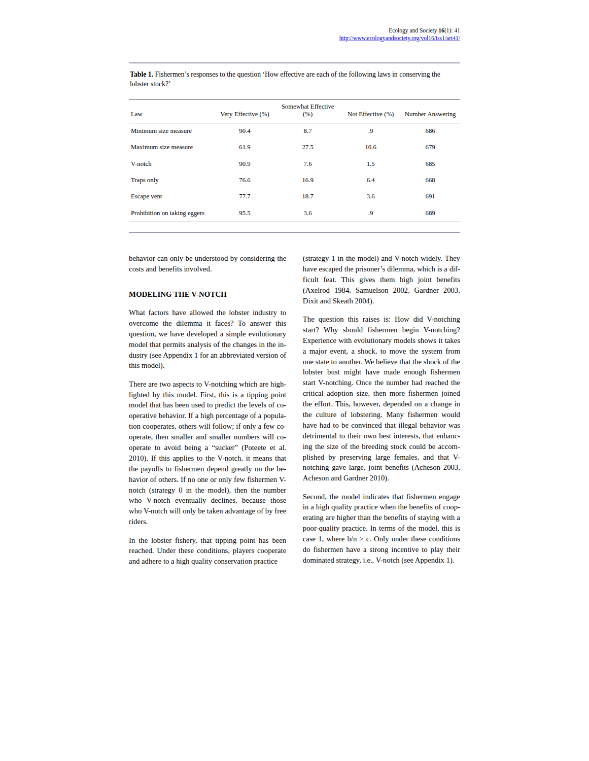Ecology and Society 16(1): 41
http://www.ecologyandsociety.org/vol16/iss1/art41/
Table 1. Fishermen’s responses to the question ‘How effective are each of the following laws in conserving the lobster stock?’
| Law | Very Effective (%) | Somewhat Effective (%) | Not Effective (%) | Number Answering |
| --- | --- | --- | --- | --- |
| Minimum size measure | 90.4 | 8.7 | .9 | 686 |
| Maximum size measure | 61.9 | 27.5 | 10.6 | 679 |
| V-notch | 90.9 | 7.6 | 1.5 | 685 |
| Traps only | 76.6 | 16.9 | 6.4 | 668 |
| Escape vent | 77.7 | 18.7 | 3.6 | 691 |
| Prohibition on taking eggers | 95.5 | 3.6 | .9 | 689 |
behavior can only be understood by considering the costs and benefits involved.
MODELING THE V-NOTCH
What factors have allowed the lobster industry to overcome the dilemma it faces? To answer this question, we have developed a simple evolutionary model that permits analysis of the changes in the industry (see Appendix 1 for an abbreviated version of this model).
There are two aspects to V-notching which are highlighted by this model. First, this is a tipping point model that has been used to predict the levels of cooperative behavior. If a high percentage of a population cooperates, others will follow; if only a few cooperate, then smaller and smaller numbers will cooperate to avoid being a “sucker” (Poteete et al. 2010). If this applies to the V-notch, it means that the payoffs to fishermen depend greatly on the behavior of others. If no one or only few fishermen V-notch (strategy 0 in the model), then the number who V-notch eventually declines, because those who V-notch will only be taken advantage of by free riders.
In the lobster fishery, that tipping point has been reached. Under these conditions, players cooperate and adhere to a high quality conservation practice
(strategy 1 in the model) and V-notch widely. They have escaped the prisoner’s dilemma, which is a difficult feat. This gives them high joint benefits (Axelrod 1984, Samuelson 2002, Gardner 2003, Dixit and Skeath 2004).
The question this raises is: How did V-notching start? Why should fishermen begin V-notching? Experience with evolutionary models shows it takes a major event, a shock, to move the system from one state to another. We believe that the shock of the lobster bust might have made enough fishermen start V-notching. Once the number had reached the critical adoption size, then more fishermen joined the effort. This, however, depended on a change in the culture of lobstering. Many fishermen would have had to be convinced that illegal behavior was detrimental to their own best interests, that enhancing the size of the breeding stock could be accomplished by preserving large females, and that V-notching gave large, joint benefits (Acheson 2003, Acheson and Gardner 2010).
Second, the model indicates that fishermen engage in a high quality practice when the benefits of cooperating are higher than the benefits of staying with a poor-quality practice. In terms of the model, this is case 1, where b/n > c. Only under these conditions do fishermen have a strong incentive to play their dominated strategy, i.e., V-notch (see Appendix 1).